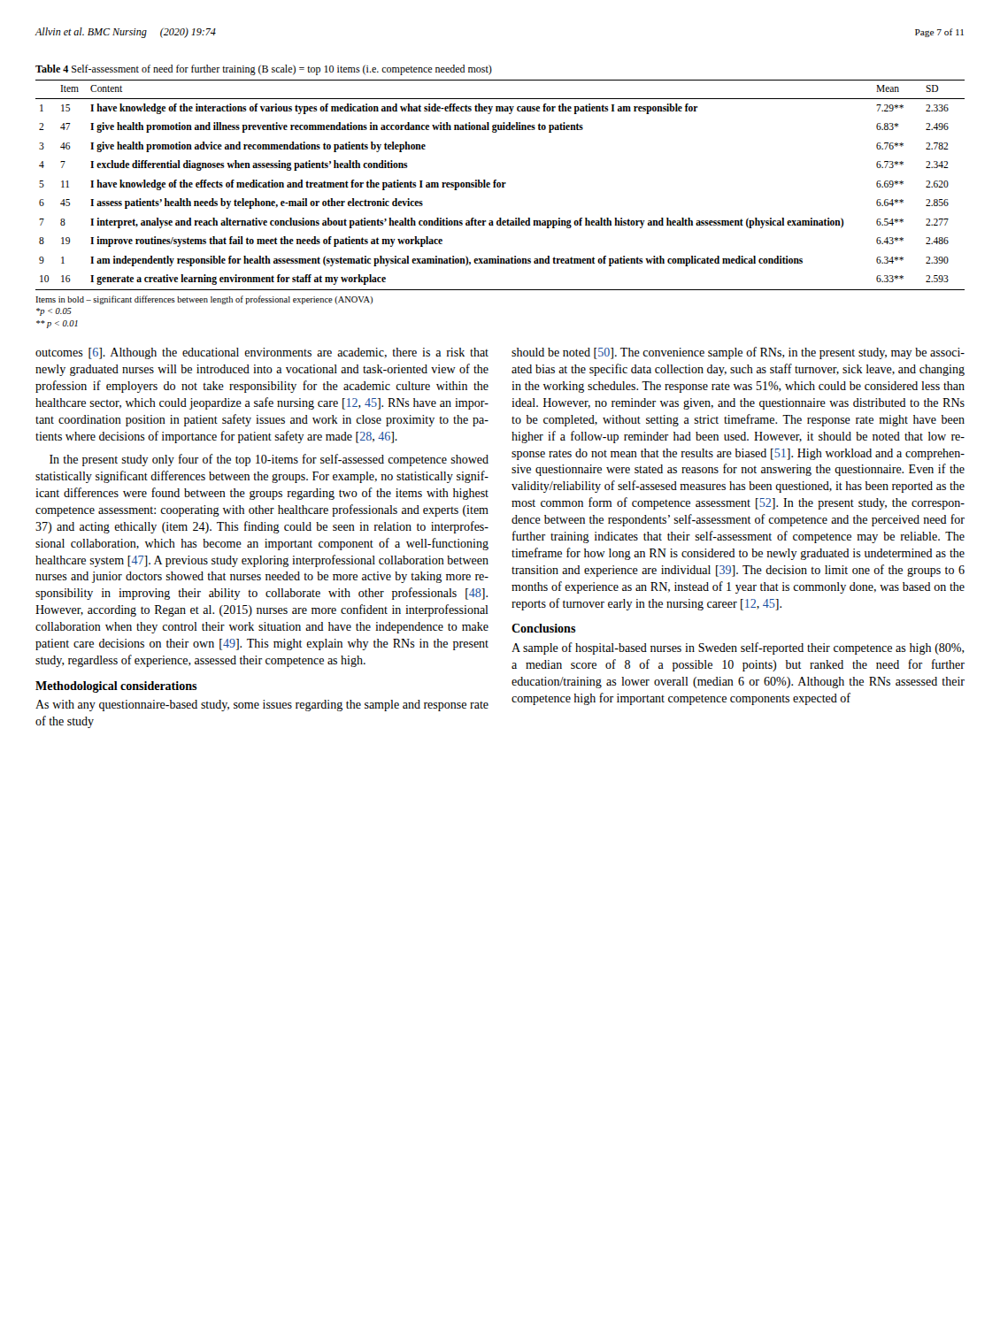Allvin et al. BMC Nursing (2020) 19:74
Page 7 of 11
Table 4 Self-assessment of need for further training (B scale) = top 10 items (i.e. competence needed most)
| | Item | Content | Mean | SD |
| --- | --- | --- | --- | --- |
| 1 | 15 | I have knowledge of the interactions of various types of medication and what side-effects they may cause for the patients I am responsible for | 7.29** | 2.336 |
| 2 | 47 | I give health promotion and illness preventive recommendations in accordance with national guidelines to patients | 6.83* | 2.496 |
| 3 | 46 | I give health promotion advice and recommendations to patients by telephone | 6.76** | 2.782 |
| 4 | 7 | I exclude differential diagnoses when assessing patients’ health conditions | 6.73** | 2.342 |
| 5 | 11 | I have knowledge of the effects of medication and treatment for the patients I am responsible for | 6.69** | 2.620 |
| 6 | 45 | I assess patients’ health needs by telephone, e-mail or other electronic devices | 6.64** | 2.856 |
| 7 | 8 | I interpret, analyse and reach alternative conclusions about patients’ health conditions after a detailed mapping of health history and health assessment (physical examination) | 6.54** | 2.277 |
| 8 | 19 | I improve routines/systems that fail to meet the needs of patients at my workplace | 6.43** | 2.486 |
| 9 | 1 | I am independently responsible for health assessment (systematic physical examination), examinations and treatment of patients with complicated medical conditions | 6.34** | 2.390 |
| 10 | 16 | I generate a creative learning environment for staff at my workplace | 6.33** | 2.593 |
Items in bold – significant differences between length of professional experience (ANOVA)
*p < 0.05
** p < 0.01
outcomes [6]. Although the educational environments are academic, there is a risk that newly graduated nurses will be introduced into a vocational and task-oriented view of the profession if employers do not take responsibility for the academic culture within the healthcare sector, which could jeopardize a safe nursing care [12, 45]. RNs have an important coordination position in patient safety issues and work in close proximity to the patients where decisions of importance for patient safety are made [28, 46].
In the present study only four of the top 10-items for self-assessed competence showed statistically significant differences between the groups. For example, no statistically significant differences were found between the groups regarding two of the items with highest competence assessment: cooperating with other healthcare professionals and experts (item 37) and acting ethically (item 24). This finding could be seen in relation to interprofessional collaboration, which has become an important component of a well-functioning healthcare system [47]. A previous study exploring interprofessional collaboration between nurses and junior doctors showed that nurses needed to be more active by taking more responsibility in improving their ability to collaborate with other professionals [48]. However, according to Regan et al. (2015) nurses are more confident in interprofessional collaboration when they control their work situation and have the independence to make patient care decisions on their own [49]. This might explain why the RNs in the present study, regardless of experience, assessed their competence as high.
Methodological considerations
As with any questionnaire-based study, some issues regarding the sample and response rate of the study
should be noted [50]. The convenience sample of RNs, in the present study, may be associated bias at the specific data collection day, such as staff turnover, sick leave, and changing in the working schedules. The response rate was 51%, which could be considered less than ideal. However, no reminder was given, and the questionnaire was distributed to the RNs to be completed, without setting a strict timeframe. The response rate might have been higher if a follow-up reminder had been used. However, it should be noted that low response rates do not mean that the results are biased [51]. High workload and a comprehensive questionnaire were stated as reasons for not answering the questionnaire. Even if the validity/reliability of self-assesed measures has been questioned, it has been reported as the most common form of competence assessment [52]. In the present study, the correspondence between the respondents’ self-assessment of competence and the perceived need for further training indicates that their self-assessment of competence may be reliable. The timeframe for how long an RN is considered to be newly graduated is undetermined as the transition and experience are individual [39]. The decision to limit one of the groups to 6 months of experience as an RN, instead of 1 year that is commonly done, was based on the reports of turnover early in the nursing career [12, 45].
Conclusions
A sample of hospital-based nurses in Sweden self-reported their competence as high (80%, a median score of 8 of a possible 10 points) but ranked the need for further education/training as lower overall (median 6 or 60%). Although the RNs assessed their competence high for important competence components expected of